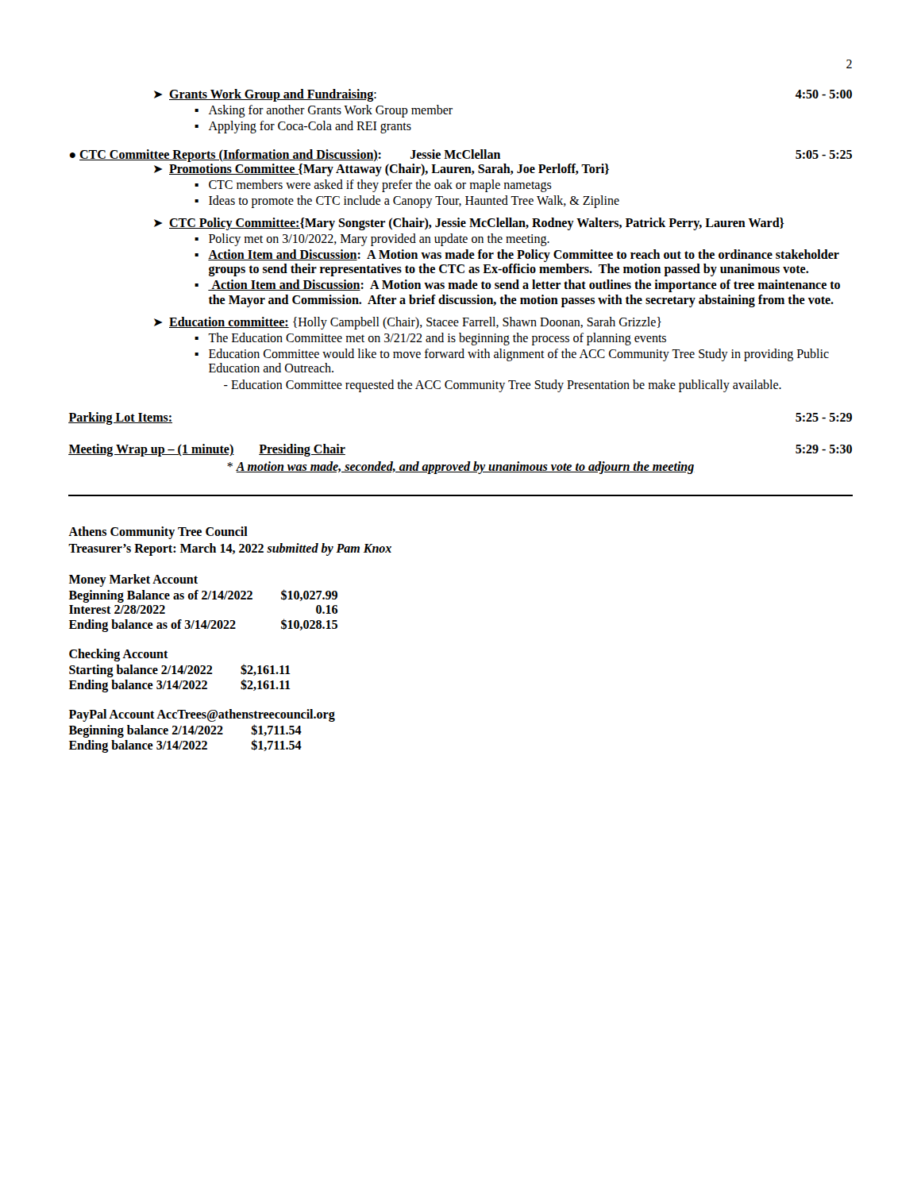2
Grants Work Group and Fundraising: 4:50 - 5:00
Asking for another Grants Work Group member
Applying for Coca-Cola and REI grants
● CTC Committee Reports (Information and Discussion): Jessie McClellan 5:05 - 5:25
Promotions Committee {Mary Attaway (Chair), Lauren, Sarah, Joe Perloff, Tori}
CTC members were asked if they prefer the oak or maple nametags
Ideas to promote the CTC include a Canopy Tour, Haunted Tree Walk, & Zipline
CTC Policy Committee:{Mary Songster (Chair), Jessie McClellan, Rodney Walters, Patrick Perry, Lauren Ward}
Policy met on 3/10/2022, Mary provided an update on the meeting.
Action Item and Discussion: A Motion was made for the Policy Committee to reach out to the ordinance stakeholder groups to send their representatives to the CTC as Ex-officio members. The motion passed by unanimous vote.
Action Item and Discussion: A Motion was made to send a letter that outlines the importance of tree maintenance to the Mayor and Commission. After a brief discussion, the motion passes with the secretary abstaining from the vote.
Education committee: {Holly Campbell (Chair), Stacee Farrell, Shawn Doonan, Sarah Grizzle}
The Education Committee met on 3/21/22 and is beginning the process of planning events
Education Committee would like to move forward with alignment of the ACC Community Tree Study in providing Public Education and Outreach. - Education Committee requested the ACC Community Tree Study Presentation be make publically available.
Parking Lot Items: 5:25 - 5:29
Meeting Wrap up – (1 minute) Presiding Chair 5:29 - 5:30
* A motion was made, seconded, and approved by unanimous vote to adjourn the meeting
Athens Community Tree Council
Treasurer’s Report: March 14, 2022 submitted by Pam Knox
Money Market Account
| Beginning Balance as of 2/14/2022 | $10,027.99 |
| Interest 2/28/2022 | 0.16 |
| Ending balance as of 3/14/2022 | $10,028.15 |
Checking Account
| Starting balance 2/14/2022 | $2,161.11 |
| Ending balance 3/14/2022 | $2,161.11 |
PayPal Account AccTrees@athenstreecouncil.org
| Beginning balance 2/14/2022 | $1,711.54 |
| Ending balance 3/14/2022 | $1,711.54 |